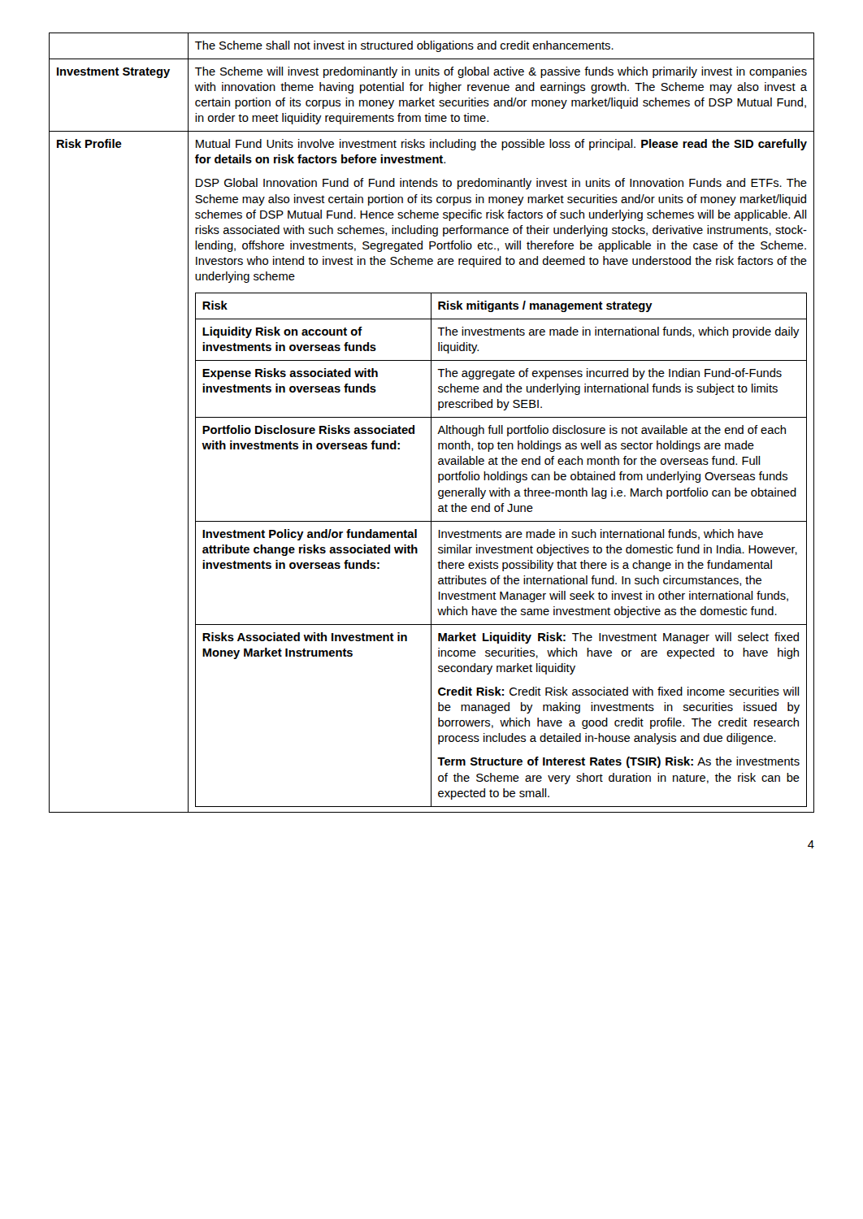| | The Scheme shall not invest in structured obligations and credit enhancements. |
| Investment Strategy | The Scheme will invest predominantly in units of global active & passive funds which primarily invest in companies with innovation theme having potential for higher revenue and earnings growth. The Scheme may also invest a certain portion of its corpus in money market securities and/or money market/liquid schemes of DSP Mutual Fund, in order to meet liquidity requirements from time to time. |
| Risk Profile | Mutual Fund Units involve investment risks including the possible loss of principal. Please read the SID carefully for details on risk factors before investment . DSP Global Innovation Fund of Fund intends to predominantly invest in units of Innovation Funds and ETFs. The Scheme may also invest certain portion of its corpus in money market securities and/or units of money market/liquid schemes of DSP Mutual Fund. Hence scheme specific risk factors of such underlying schemes will be applicable. All risks associated with such schemes, including performance of their underlying stocks, derivative instruments, stock-lending, offshore investments, Segregated Portfolio etc., will therefore be applicable in the case of the Scheme. Investors who intend to invest in the Scheme are required to and deemed to have understood the risk factors of the underlying scheme / Risk / Risk mitigants / management strategy / / Liquidity Risk on account of investments in overseas funds / The investments are made in international funds, which provide daily liquidity. / / Expense Risks associated with investments in overseas funds / The aggregate of expenses incurred by the Indian Fund-of-Funds scheme and the underlying international funds is subject to limits prescribed by SEBI. / / Portfolio Disclosure Risks associated with investments in overseas fund: / Although full portfolio disclosure is not available at the end of each month, top ten holdings as well as sector holdings are made available at the end of each month for the overseas fund. Full portfolio holdings can be obtained from underlying Overseas funds generally with a three-month lag i.e. March portfolio can be obtained at the end of June / / Investment Policy and/or fundamental attribute change risks associated with investments in overseas funds: / Investments are made in such international funds, which have similar investment objectives to the domestic fund in India. However, there exists possibility that there is a change in the fundamental attributes of the international fund. In such circumstances, the Investment Manager will seek to invest in other international funds, which have the same investment objective as the domestic fund. / / Risks Associated with Investment in Money Market Instruments / Market Liquidity Risk: The Investment Manager will select fixed income securities, which have or are expected to have high secondary market liquidity Credit Risk: Credit Risk associated with fixed income securities will be managed by making investments in securities issued by borrowers, which have a good credit profile. The credit research process includes a detailed in-house analysis and due diligence. Term Structure of Interest Rates (TSIR) Risk: As the investments of the Scheme are very short duration in nature, the risk can be expected to be small. / |
4